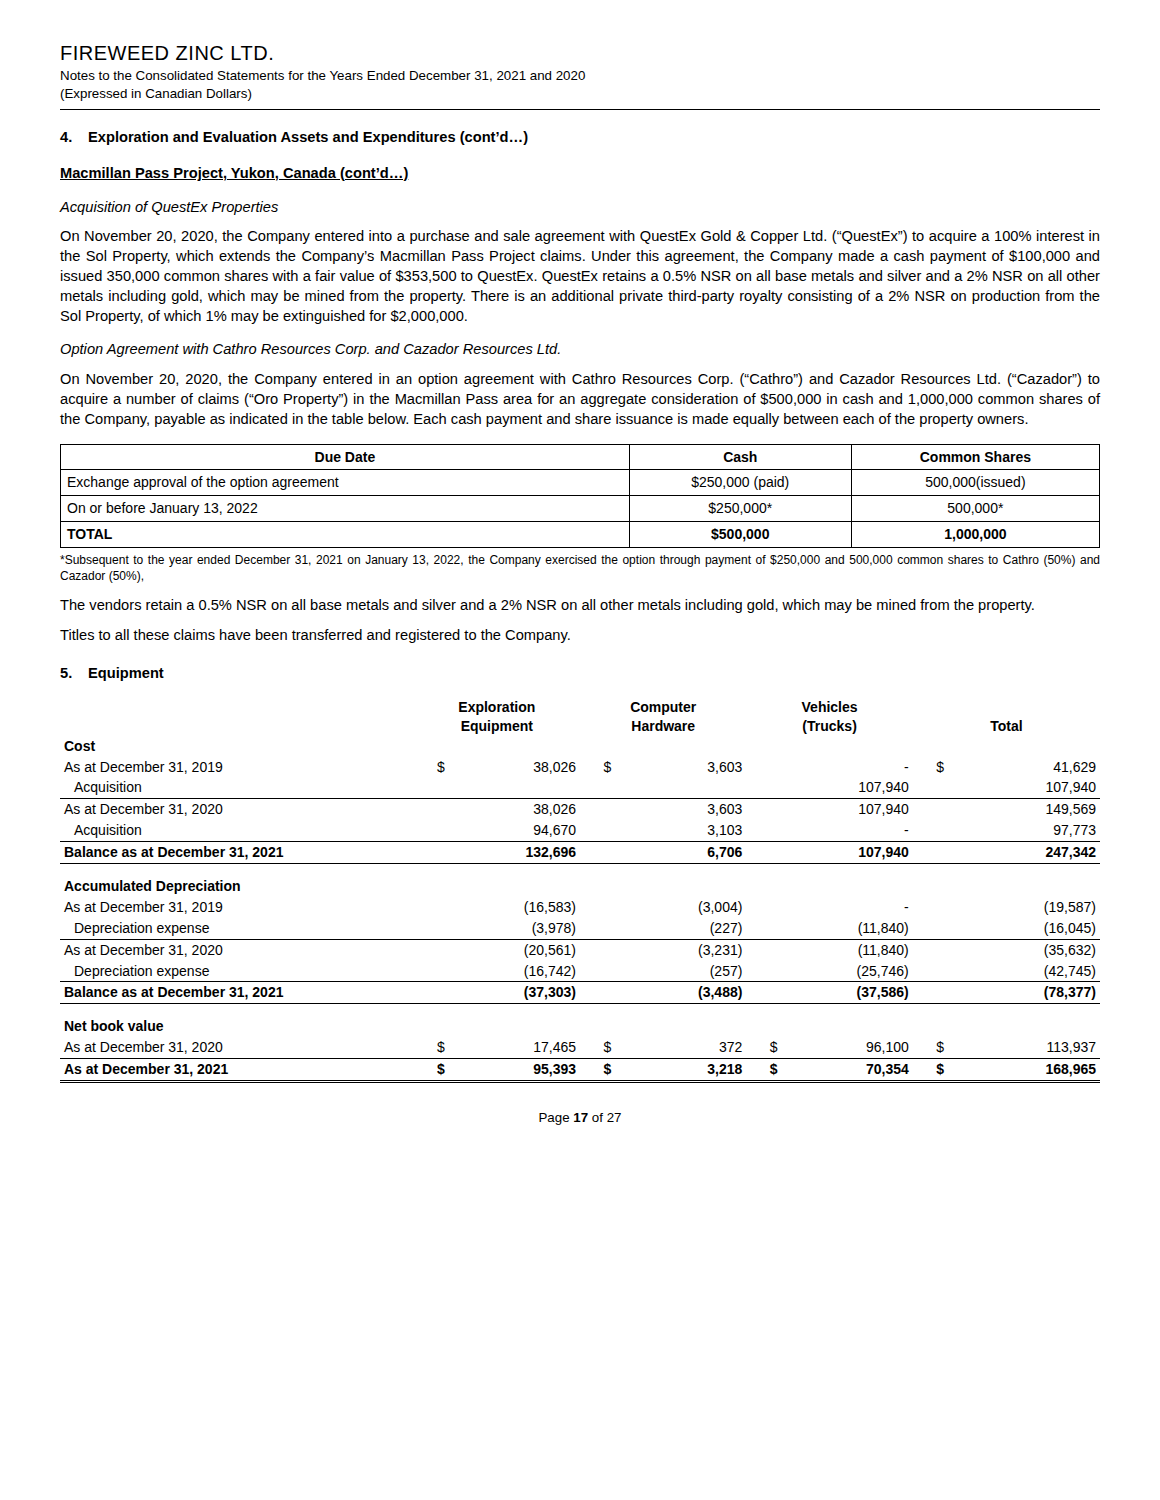FIREWEED ZINC LTD.
Notes to the Consolidated Statements for the Years Ended December 31, 2021 and 2020
(Expressed in Canadian Dollars)
4. Exploration and Evaluation Assets and Expenditures (cont’d…)
Macmillan Pass Project, Yukon, Canada (cont’d…)
Acquisition of QuestEx Properties
On November 20, 2020, the Company entered into a purchase and sale agreement with QuestEx Gold & Copper Ltd. (“QuestEx”) to acquire a 100% interest in the Sol Property, which extends the Company’s Macmillan Pass Project claims. Under this agreement, the Company made a cash payment of $100,000 and issued 350,000 common shares with a fair value of $353,500 to QuestEx. QuestEx retains a 0.5% NSR on all base metals and silver and a 2% NSR on all other metals including gold, which may be mined from the property. There is an additional private third-party royalty consisting of a 2% NSR on production from the Sol Property, of which 1% may be extinguished for $2,000,000.
Option Agreement with Cathro Resources Corp. and Cazador Resources Ltd.
On November 20, 2020, the Company entered in an option agreement with Cathro Resources Corp. (“Cathro”) and Cazador Resources Ltd. (“Cazador”) to acquire a number of claims (“Oro Property”) in the Macmillan Pass area for an aggregate consideration of $500,000 in cash and 1,000,000 common shares of the Company, payable as indicated in the table below. Each cash payment and share issuance is made equally between each of the property owners.
| Due Date | Cash | Common Shares |
| --- | --- | --- |
| Exchange approval of the option agreement | $250,000 (paid) | 500,000(issued) |
| On or before January 13, 2022 | $250,000* | 500,000* |
| TOTAL | $500,000 | 1,000,000 |
*Subsequent to the year ended December 31, 2021 on January 13, 2022, the Company exercised the option through payment of $250,000 and 500,000 common shares to Cathro (50%) and Cazador (50%),
The vendors retain a 0.5% NSR on all base metals and silver and a 2% NSR on all other metals including gold, which may be mined from the property.
Titles to all these claims have been transferred and registered to the Company.
5. Equipment
| | Exploration Equipment | Computer Hardware | Vehicles (Trucks) | Total |
| --- | --- | --- | --- | --- |
| Cost | |
| As at December 31, 2019 | $ | 38,026 | $ | 3,603 | | - | $ | 41,629 |
| Acquisition | | | | | | 107,940 | | 107,940 |
| As at December 31, 2020 | | 38,026 | | 3,603 | | 107,940 | | 149,569 |
| Acquisition | | 94,670 | | 3,103 | | - | | 97,773 |
| Balance as at December 31, 2021 | | 132,696 | | 6,706 | | 107,940 | | 247,342 |
| Accumulated Depreciation | |
| As at December 31, 2019 | | (16,583) | | (3,004) | | - | | (19,587) |
| Depreciation expense | | (3,978) | | (227) | | (11,840) | | (16,045) |
| As at December 31, 2020 | | (20,561) | | (3,231) | | (11,840) | | (35,632) |
| Depreciation expense | | (16,742) | | (257) | | (25,746) | | (42,745) |
| Balance as at December 31, 2021 | | (37,303) | | (3,488) | | (37,586) | | (78,377) |
| Net book value | |
| As at December 31, 2020 | $ | 17,465 | $ | 372 | $ | 96,100 | $ | 113,937 |
| As at December 31, 2021 | $ | 95,393 | $ | 3,218 | $ | 70,354 | $ | 168,965 |
Page 17 of 27